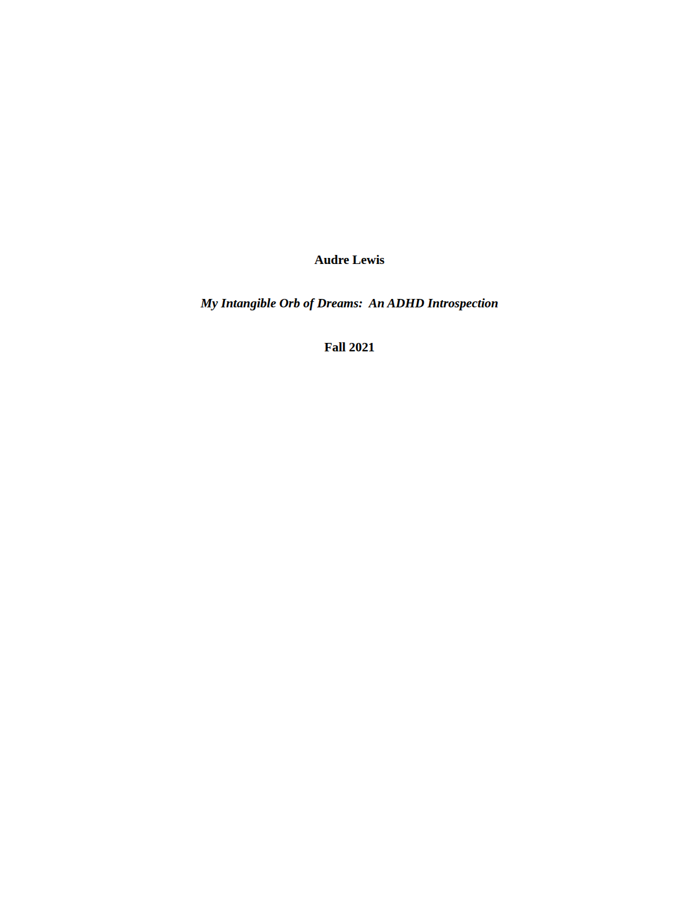Audre Lewis
My Intangible Orb of Dreams: An ADHD Introspection
Fall 2021